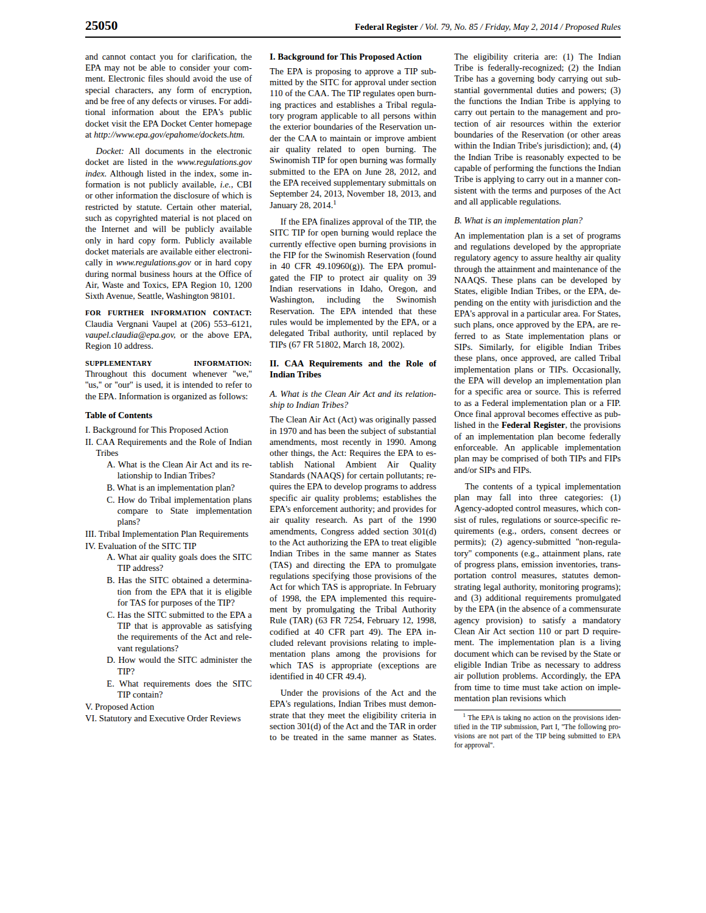25050 Federal Register / Vol. 79, No. 85 / Friday, May 2, 2014 / Proposed Rules
and cannot contact you for clarification, the EPA may not be able to consider your comment. Electronic files should avoid the use of special characters, any form of encryption, and be free of any defects or viruses. For additional information about the EPA's public docket visit the EPA Docket Center homepage at http://www.epa.gov/epahome/dockets.htm.
Docket: All documents in the electronic docket are listed in the www.regulations.gov index. Although listed in the index, some information is not publicly available, i.e., CBI or other information the disclosure of which is restricted by statute. Certain other material, such as copyrighted material is not placed on the Internet and will be publicly available only in hard copy form. Publicly available docket materials are available either electronically in www.regulations.gov or in hard copy during normal business hours at the Office of Air, Waste and Toxics, EPA Region 10, 1200 Sixth Avenue, Seattle, Washington 98101.
FOR FURTHER INFORMATION CONTACT: Claudia Vergnani Vaupel at (206) 553–6121, vaupel.claudia@epa.gov, or the above EPA, Region 10 address.
SUPPLEMENTARY INFORMATION: Throughout this document whenever ''we,'' ''us,'' or ''our'' is used, it is intended to refer to the EPA. Information is organized as follows:
Table of Contents
I. Background for This Proposed Action
II. CAA Requirements and the Role of Indian Tribes
A. What is the Clean Air Act and its relationship to Indian Tribes?
B. What is an implementation plan?
C. How do Tribal implementation plans compare to State implementation plans?
III. Tribal Implementation Plan Requirements
IV. Evaluation of the SITC TIP
A. What air quality goals does the SITC TIP address?
B. Has the SITC obtained a determination from the EPA that it is eligible for TAS for purposes of the TIP?
C. Has the SITC submitted to the EPA a TIP that is approvable as satisfying the requirements of the Act and relevant regulations?
D. How would the SITC administer the TIP?
E. What requirements does the SITC TIP contain?
V. Proposed Action
VI. Statutory and Executive Order Reviews
I. Background for This Proposed Action
The EPA is proposing to approve a TIP submitted by the SITC for approval under section 110 of the CAA. The TIP regulates open burning practices and establishes a Tribal regulatory program applicable to all persons within the exterior boundaries of the Reservation under the CAA to maintain or improve ambient air quality related to open burning. The Swinomish TIP for open burning was formally submitted to the EPA on June 28, 2012, and the EPA received supplementary submittals on September 24, 2013, November 18, 2013, and January 28, 2014.1
If the EPA finalizes approval of the TIP, the SITC TIP for open burning would replace the currently effective open burning provisions in the FIP for the Swinomish Reservation (found in 40 CFR 49.10960(g)). The EPA promulgated the FIP to protect air quality on 39 Indian reservations in Idaho, Oregon, and Washington, including the Swinomish Reservation. The EPA intended that these rules would be implemented by the EPA, or a delegated Tribal authority, until replaced by TIPs (67 FR 51802, March 18, 2002).
II. CAA Requirements and the Role of Indian Tribes
A. What is the Clean Air Act and its relationship to Indian Tribes?
The Clean Air Act (Act) was originally passed in 1970 and has been the subject of substantial amendments, most recently in 1990. Among other things, the Act: Requires the EPA to establish National Ambient Air Quality Standards (NAAQS) for certain pollutants; requires the EPA to develop programs to address specific air quality problems; establishes the EPA's enforcement authority; and provides for air quality research. As part of the 1990 amendments, Congress added section 301(d) to the Act authorizing the EPA to treat eligible Indian Tribes in the same manner as States (TAS) and directing the EPA to promulgate regulations specifying those provisions of the Act for which TAS is appropriate. In February of 1998, the EPA implemented this requirement by promulgating the Tribal Authority Rule (TAR) (63 FR 7254, February 12, 1998, codified at 40 CFR part 49). The EPA included relevant provisions relating to implementation plans among the provisions for which TAS is appropriate (exceptions are identified in 40 CFR 49.4).
Under the provisions of the Act and the EPA's regulations, Indian Tribes must demonstrate that they meet the eligibility criteria in section 301(d) of the Act and the TAR in order to be treated in the same manner as States. The eligibility criteria are: (1) The Indian Tribe is federally-recognized; (2) the Indian Tribe has a governing body carrying out substantial governmental duties and powers; (3) the functions the Indian Tribe is applying to carry out pertain to the management and protection of air resources within the exterior boundaries of the Reservation (or other areas within the Indian Tribe's jurisdiction); and, (4) the Indian Tribe is reasonably expected to be capable of performing the functions the Indian Tribe is applying to carry out in a manner consistent with the terms and purposes of the Act and all applicable regulations.
B. What is an implementation plan?
An implementation plan is a set of programs and regulations developed by the appropriate regulatory agency to assure healthy air quality through the attainment and maintenance of the NAAQS. These plans can be developed by States, eligible Indian Tribes, or the EPA, depending on the entity with jurisdiction and the EPA's approval in a particular area. For States, such plans, once approved by the EPA, are referred to as State implementation plans or SIPs. Similarly, for eligible Indian Tribes these plans, once approved, are called Tribal implementation plans or TIPs. Occasionally, the EPA will develop an implementation plan for a specific area or source. This is referred to as a Federal implementation plan or a FIP. Once final approval becomes effective as published in the Federal Register, the provisions of an implementation plan become federally enforceable. An applicable implementation plan may be comprised of both TIPs and FIPs and/or SIPs and FIPs.
The contents of a typical implementation plan may fall into three categories: (1) Agency-adopted control measures, which consist of rules, regulations or source-specific requirements (e.g., orders, consent decrees or permits); (2) agency-submitted ''non-regulatory'' components (e.g., attainment plans, rate of progress plans, emission inventories, transportation control measures, statutes demonstrating legal authority, monitoring programs); and (3) additional requirements promulgated by the EPA (in the absence of a commensurate agency provision) to satisfy a mandatory Clean Air Act section 110 or part D requirement. The implementation plan is a living document which can be revised by the State or eligible Indian Tribe as necessary to address air pollution problems. Accordingly, the EPA from time to time must take action on implementation plan revisions which
1 The EPA is taking no action on the provisions identified in the TIP submission, Part I, ''The following provisions are not part of the TIP being submitted to EPA for approval''.